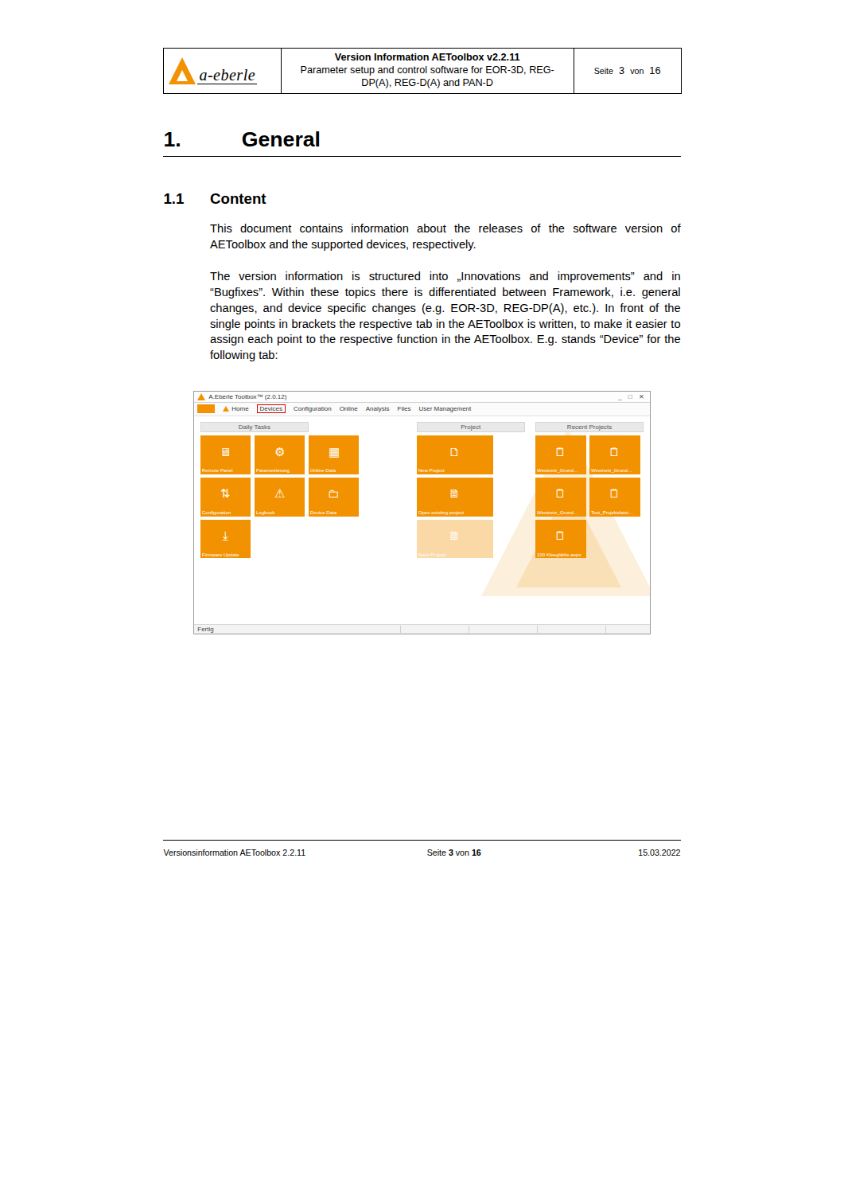a-eberle
Version Information AEToolbox v2.2.11
Parameter setup and control software for EOR-3D, REG-DP(A), REG-D(A) and PAN-D
Seite 3 von 16
1. General
1.1 Content
This document contains information about the releases of the software version of AEToolbox and the supported devices, respectively.
The version information is structured into „Innovations and improvements” and in “Bugfixes”. Within these topics there is differentiated between Framework, i.e. general changes, and device specific changes (e.g. EOR-3D, REG-DP(A), etc.). In front of the single points in brackets the respective tab in the AEToolbox is written, to make it easier to assign each point to the respective function in the AEToolbox. E.g. stands “Device” for the following tab:
A.Eberle Toolbox™ (2.0.12)
_ □ ✕
Home Devices Configuration Online Analysis Files User Management
Daily Tasks
🖥Remote Panel
⚙Parametrierung
▦Online Data
⇅Configuration
⚠Logbook
🗀Device Data
⤓Firmware Update
Project
🗋New Project
🗎Open existing project
🗎Save Project
Recent Projects
🗒Westnetz_Grund…
🗒Westnetz_Grund…
🗒Westnetz_Grund…
🗒Test_Projektdatei…
🗒100 Kleeglättle.aepx
Fertig
Versionsinformation AEToolbox 2.2.11
Seite 3 von 16
15.03.2022